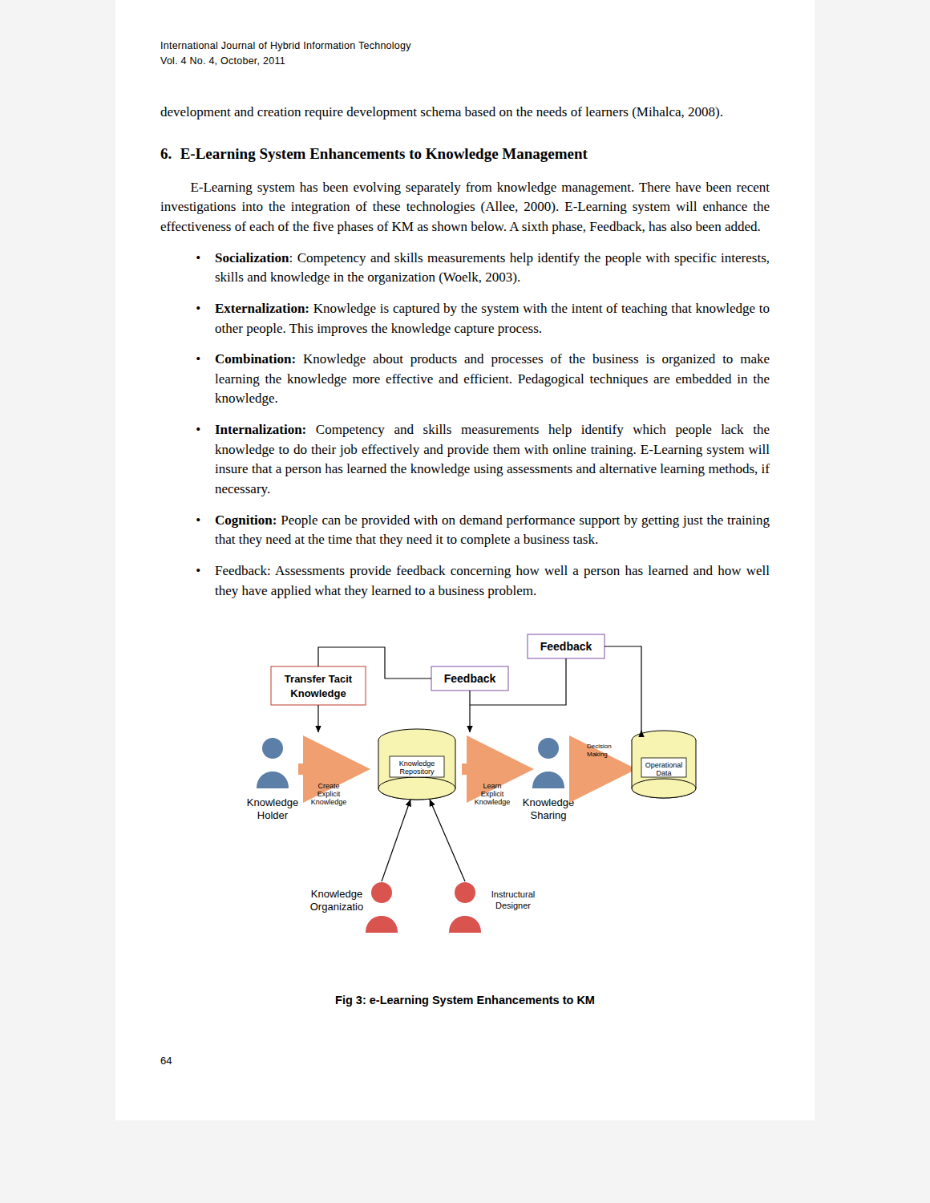International Journal of Hybrid Information Technology
Vol. 4 No. 4, October, 2011
development and creation require development schema based on the needs of learners (Mihalca, 2008).
6. E-Learning System Enhancements to Knowledge Management
E-Learning system has been evolving separately from knowledge management. There have been recent investigations into the integration of these technologies (Allee, 2000). E-Learning system will enhance the effectiveness of each of the five phases of KM as shown below. A sixth phase, Feedback, has also been added.
Socialization: Competency and skills measurements help identify the people with specific interests, skills and knowledge in the organization (Woelk, 2003).
Externalization: Knowledge is captured by the system with the intent of teaching that knowledge to other people. This improves the knowledge capture process.
Combination: Knowledge about products and processes of the business is organized to make learning the knowledge more effective and efficient. Pedagogical techniques are embedded in the knowledge.
Internalization: Competency and skills measurements help identify which people lack the knowledge to do their job effectively and provide them with online training. E-Learning system will insure that a person has learned the knowledge using assessments and alternative learning methods, if necessary.
Cognition: People can be provided with on demand performance support by getting just the training that they need at the time that they need it to complete a business task.
Feedback: Assessments provide feedback concerning how well a person has learned and how well they have applied what they learned to a business problem.
Feedback Feedback Transfer Tacit Knowledge Knowledge Holder Create Explicit Knowledge Knowledge Repository Learn Explicit Knowledge Knowledge Sharing Decision Making Operational Data Knowledge Organizatio Instructural Designer
Fig 3: e-Learning System Enhancements to KM
64